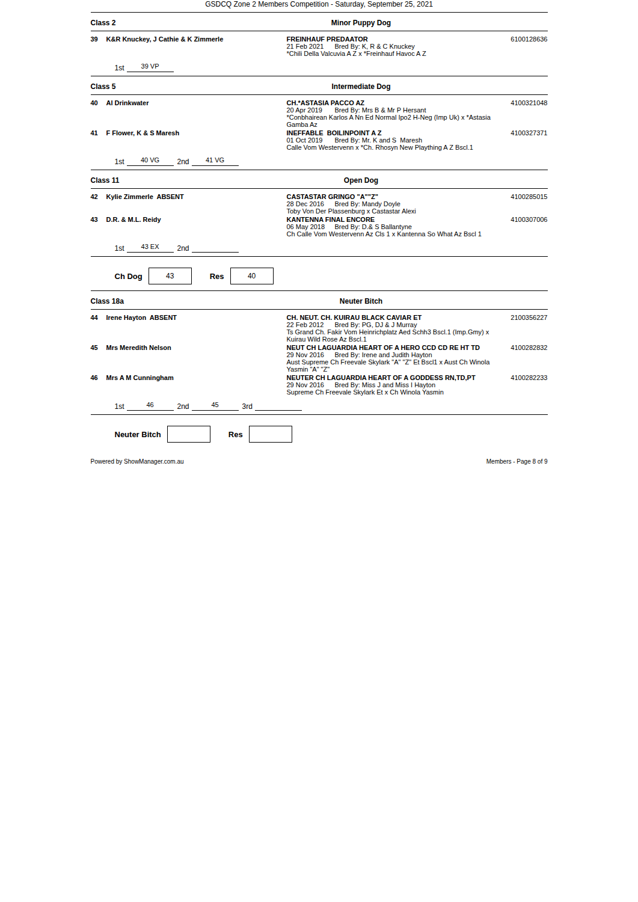GSDCQ Zone 2 Members Competition - Saturday, September 25, 2021
Class 2
Minor Puppy Dog
| 39 | K&R Knuckey, J Cathie & K Zimmerle | FREINHAUF PREDAATOR 21 Feb 2021 Bred By: K, R & C Knuckey *Chili Della Valcuvia A Z x *Freinhauf Havoc A Z | 6100128636 |
1st 39 VP
Class 5
Intermediate Dog
| 40 | Al Drinkwater | CH.*ASTASIA PACCO AZ 20 Apr 2019 Bred By: Mrs B & Mr P Hersant *Conbhairean Karlos A Nn Ed Normal Ipo2 H-Neg (Imp Uk) x *Astasia Gamba Az | 4100321048 |
| 41 | F Flower, K & S Maresh | INEFFABLE BOILINPOINT A Z 01 Oct 2019 Bred By: Mr. K and S Maresh Calle Vom Westervenn x *Ch. Rhosyn New Plaything A Z Bscl.1 | 4100327371 |
1st 40 VG
2nd 41 VG
Class 11
Open Dog
| 42 | Kylie Zimmerle ABSENT | CASTASTAR GRINGO "A""Z" 28 Dec 2016 Bred By: Mandy Doyle Toby Von Der Plassenburg x Castastar Alexi | 4100285015 |
| 43 | D.R. & M.L. Reidy | KANTENNA FINAL ENCORE 06 May 2018 Bred By: D.& S Ballantyne Ch Calle Vom Westervenn Az Cls 1 x Kantenna So What Az Bscl 1 | 4100307006 |
1st 43 EX
2nd
Ch Dog
43
Res
40
Class 18a
Neuter Bitch
| 44 | Irene Hayton ABSENT | CH. NEUT. CH. KUIRAU BLACK CAVIAR ET 22 Feb 2012 Bred By: PG, DJ & J Murray Ts Grand Ch. Fakir Vom Heinrichplatz Aed Schh3 Bscl.1 (Imp.Gmy) x Kuirau Wild Rose Az Bscl.1 | 2100356227 |
| 45 | Mrs Meredith Nelson | NEUT CH LAGUARDIA HEART OF A HERO CCD CD RE HT TD 29 Nov 2016 Bred By: Irene and Judith Hayton Aust Supreme Ch Freevale Skylark "A" "Z" Et Bscl1 x Aust Ch Winola Yasmin "A" "Z" | 4100282832 |
| 46 | Mrs A M Cunningham | NEUTER CH LAGUARDIA HEART OF A GODDESS RN,TD,PT 29 Nov 2016 Bred By: Miss J and Miss I Hayton Supreme Ch Freevale Skylark Et x Ch Winola Yasmin | 4100282233 |
1st 46
2nd 45
3rd
Neuter Bitch
Res
Powered by ShowManager.com.au
Members - Page 8 of 9